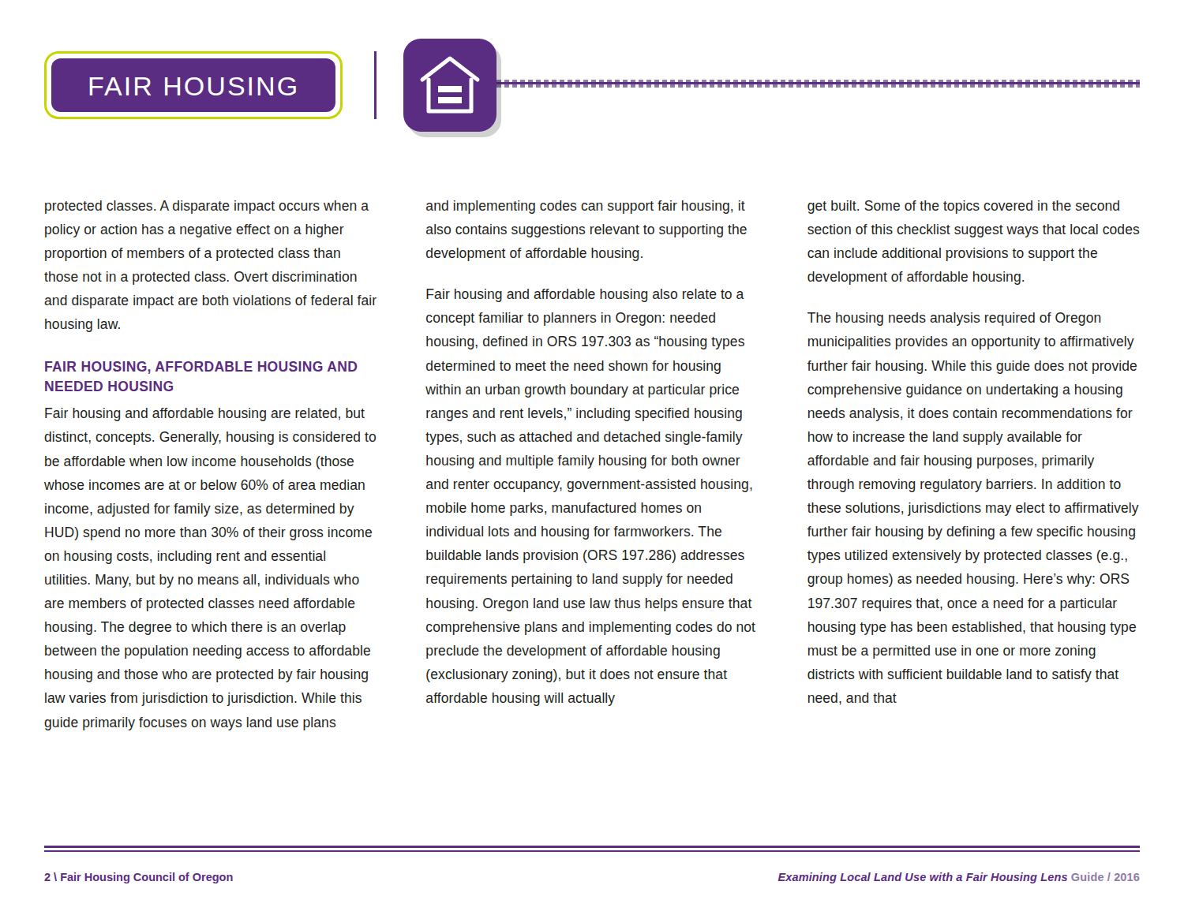Fair Housing
protected classes. A disparate impact occurs when a policy or action has a negative effect on a higher proportion of members of a protected class than those not in a protected class. Overt discrimination and disparate impact are both violations of federal fair housing law.
Fair Housing, Affordable Housing and Needed Housing
Fair housing and affordable housing are related, but distinct, concepts. Generally, housing is considered to be affordable when low income households (those whose incomes are at or below 60% of area median income, adjusted for family size, as determined by HUD) spend no more than 30% of their gross income on housing costs, including rent and essential utilities. Many, but by no means all, individuals who are members of protected classes need affordable housing. The degree to which there is an overlap between the population needing access to affordable housing and those who are protected by fair housing law varies from jurisdiction to jurisdiction. While this guide primarily focuses on ways land use plans
and implementing codes can support fair housing, it also contains suggestions relevant to supporting the development of affordable housing.
Fair housing and affordable housing also relate to a concept familiar to planners in Oregon: needed housing, defined in ORS 197.303 as “housing types determined to meet the need shown for housing within an urban growth boundary at particular price ranges and rent levels,” including specified housing types, such as attached and detached single-family housing and multiple family housing for both owner and renter occupancy, government-assisted housing, mobile home parks, manufactured homes on individual lots and housing for farmworkers. The buildable lands provision (ORS 197.286) addresses requirements pertaining to land supply for needed housing. Oregon land use law thus helps ensure that comprehensive plans and implementing codes do not preclude the development of affordable housing (exclusionary zoning), but it does not ensure that affordable housing will actually
get built. Some of the topics covered in the second section of this checklist suggest ways that local codes can include additional provisions to support the development of affordable housing.
The housing needs analysis required of Oregon municipalities provides an opportunity to affirmatively further fair housing. While this guide does not provide comprehensive guidance on undertaking a housing needs analysis, it does contain recommendations for how to increase the land supply available for affordable and fair housing purposes, primarily through removing regulatory barriers. In addition to these solutions, jurisdictions may elect to affirmatively further fair housing by defining a few specific housing types utilized extensively by protected classes (e.g., group homes) as needed housing. Here’s why: ORS 197.307 requires that, once a need for a particular housing type has been established, that housing type must be a permitted use in one or more zoning districts with sufficient buildable land to satisfy that need, and that
2 \ Fair Housing Council of Oregon
Examining Local Land Use with a Fair Housing Lens Guide / 2016